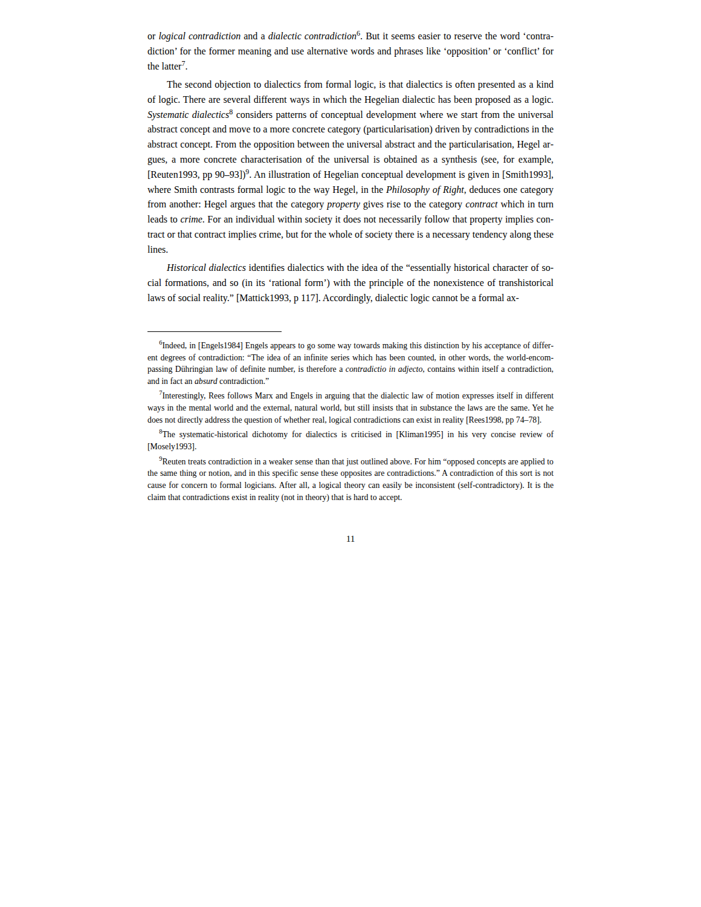or logical contradiction and a dialectic contradiction6. But it seems easier to reserve the word ‘contradiction’ for the former meaning and use alternative words and phrases like ‘opposition’ or ‘conflict’ for the latter7.
The second objection to dialectics from formal logic, is that dialectics is often presented as a kind of logic. There are several different ways in which the Hegelian dialectic has been proposed as a logic. Systematic dialectics8 considers patterns of conceptual development where we start from the universal abstract concept and move to a more concrete category (particularisation) driven by contradictions in the abstract concept. From the opposition between the universal abstract and the particularisation, Hegel argues, a more concrete characterisation of the universal is obtained as a synthesis (see, for example, [Reuten1993, pp 90–93])9. An illustration of Hegelian conceptual development is given in [Smith1993], where Smith contrasts formal logic to the way Hegel, in the Philosophy of Right, deduces one category from another: Hegel argues that the category property gives rise to the category contract which in turn leads to crime. For an individual within society it does not necessarily follow that property implies contract or that contract implies crime, but for the whole of society there is a necessary tendency along these lines.
Historical dialectics identifies dialectics with the idea of the “essentially historical character of social formations, and so (in its ‘rational form’) with the principle of the nonexistence of transhistorical laws of social reality.” [Mattick1993, p 117]. Accordingly, dialectic logic cannot be a formal ax-
6Indeed, in [Engels1984] Engels appears to go some way towards making this distinction by his acceptance of different degrees of contradiction: “The idea of an infinite series which has been counted, in other words, the world-encompassing Dühringian law of definite number, is therefore a contradictio in adjecto, contains within itself a contradiction, and in fact an absurd contradiction.”
7Interestingly, Rees follows Marx and Engels in arguing that the dialectic law of motion expresses itself in different ways in the mental world and the external, natural world, but still insists that in substance the laws are the same. Yet he does not directly address the question of whether real, logical contradictions can exist in reality [Rees1998, pp 74–78].
8The systematic-historical dichotomy for dialectics is criticised in [Kliman1995] in his very concise review of [Mosely1993].
9Reuten treats contradiction in a weaker sense than that just outlined above. For him “opposed concepts are applied to the same thing or notion, and in this specific sense these opposites are contradictions.” A contradiction of this sort is not cause for concern to formal logicians. After all, a logical theory can easily be inconsistent (self-contradictory). It is the claim that contradictions exist in reality (not in theory) that is hard to accept.
11